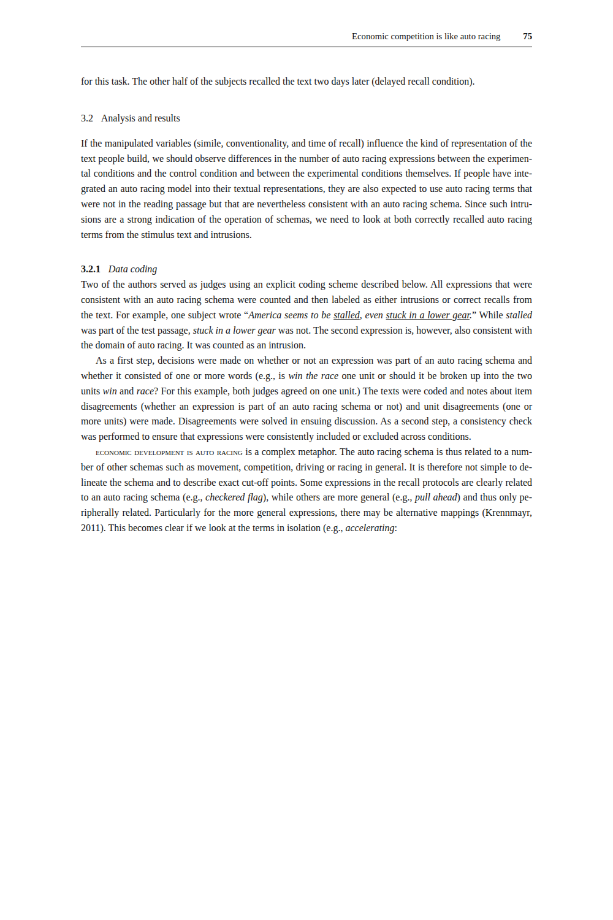Economic competition is like auto racing 75
for this task. The other half of the subjects recalled the text two days later (delayed recall condition).
3.2 Analysis and results
If the manipulated variables (simile, conventionality, and time of recall) influence the kind of representation of the text people build, we should observe differences in the number of auto racing expressions between the experimental conditions and the control condition and between the experimental conditions themselves. If people have integrated an auto racing model into their textual representations, they are also expected to use auto racing terms that were not in the reading passage but that are nevertheless consistent with an auto racing schema. Since such intrusions are a strong indication of the operation of schemas, we need to look at both correctly recalled auto racing terms from the stimulus text and intrusions.
3.2.1 Data coding
Two of the authors served as judges using an explicit coding scheme described below. All expressions that were consistent with an auto racing schema were counted and then labeled as either intrusions or correct recalls from the text. For example, one subject wrote “America seems to be stalled, even stuck in a lower gear.” While stalled was part of the test passage, stuck in a lower gear was not. The second expression is, however, also consistent with the domain of auto racing. It was counted as an intrusion.
As a first step, decisions were made on whether or not an expression was part of an auto racing schema and whether it consisted of one or more words (e.g., is win the race one unit or should it be broken up into the two units win and race? For this example, both judges agreed on one unit.) The texts were coded and notes about item disagreements (whether an expression is part of an auto racing schema or not) and unit disagreements (one or more units) were made. Disagreements were solved in ensuing discussion. As a second step, a consistency check was performed to ensure that expressions were consistently included or excluded across conditions.
economic development is auto racing is a complex metaphor. The auto racing schema is thus related to a number of other schemas such as movement, competition, driving or racing in general. It is therefore not simple to delineate the schema and to describe exact cut-off points. Some expressions in the recall protocols are clearly related to an auto racing schema (e.g., checkered flag), while others are more general (e.g., pull ahead) and thus only peripherally related. Particularly for the more general expressions, there may be alternative mappings (Krennmayr, 2011). This becomes clear if we look at the terms in isolation (e.g., accelerating: